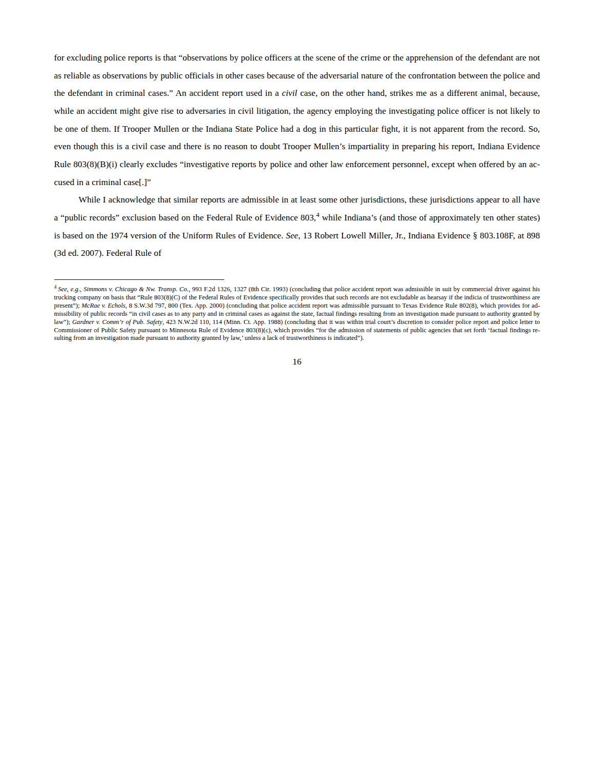for excluding police reports is that “observations by police officers at the scene of the crime or the apprehension of the defendant are not as reliable as observations by public officials in other cases because of the adversarial nature of the confrontation between the police and the defendant in criminal cases.” An accident report used in a civil case, on the other hand, strikes me as a different animal, because, while an accident might give rise to adversaries in civil litigation, the agency employing the investigating police officer is not likely to be one of them. If Trooper Mullen or the Indiana State Police had a dog in this particular fight, it is not apparent from the record. So, even though this is a civil case and there is no reason to doubt Trooper Mullen’s impartiality in preparing his report, Indiana Evidence Rule 803(8)(B)(i) clearly excludes “investigative reports by police and other law enforcement personnel, except when offered by an accused in a criminal case[.]”
While I acknowledge that similar reports are admissible in at least some other jurisdictions, these jurisdictions appear to all have a “public records” exclusion based on the Federal Rule of Evidence 803,4 while Indiana’s (and those of approximately ten other states) is based on the 1974 version of the Uniform Rules of Evidence. See, 13 Robert Lowell Miller, Jr., Indiana Evidence § 803.108F, at 898 (3d ed. 2007). Federal Rule of
4 See, e.g., Simmons v. Chicago & Nw. Transp. Co., 993 F.2d 1326, 1327 (8th Cir. 1993) (concluding that police accident report was admissible in suit by commercial driver against his trucking company on basis that “Rule 803(8)(C) of the Federal Rules of Evidence specifically provides that such records are not excludable as hearsay if the indicia of trustworthiness are present”); McRae v. Echols, 8 S.W.3d 797, 800 (Tex. App. 2000) (concluding that police accident report was admissible pursuant to Texas Evidence Rule 802(8), which provides for admissibility of public records “in civil cases as to any party and in criminal cases as against the state, factual findings resulting from an investigation made pursuant to authority granted by law”); Gardner v. Comm’r of Pub. Safety, 423 N.W.2d 110, 114 (Minn. Ct. App. 1988) (concluding that it was within trial court’s discretion to consider police report and police letter to Commissioner of Public Safety pursuant to Minnesota Rule of Evidence 803(8)(c), which provides “for the admission of statements of public agencies that set forth ‘factual findings resulting from an investigation made pursuant to authority granted by law,’ unless a lack of trustworthiness is indicated”).
16